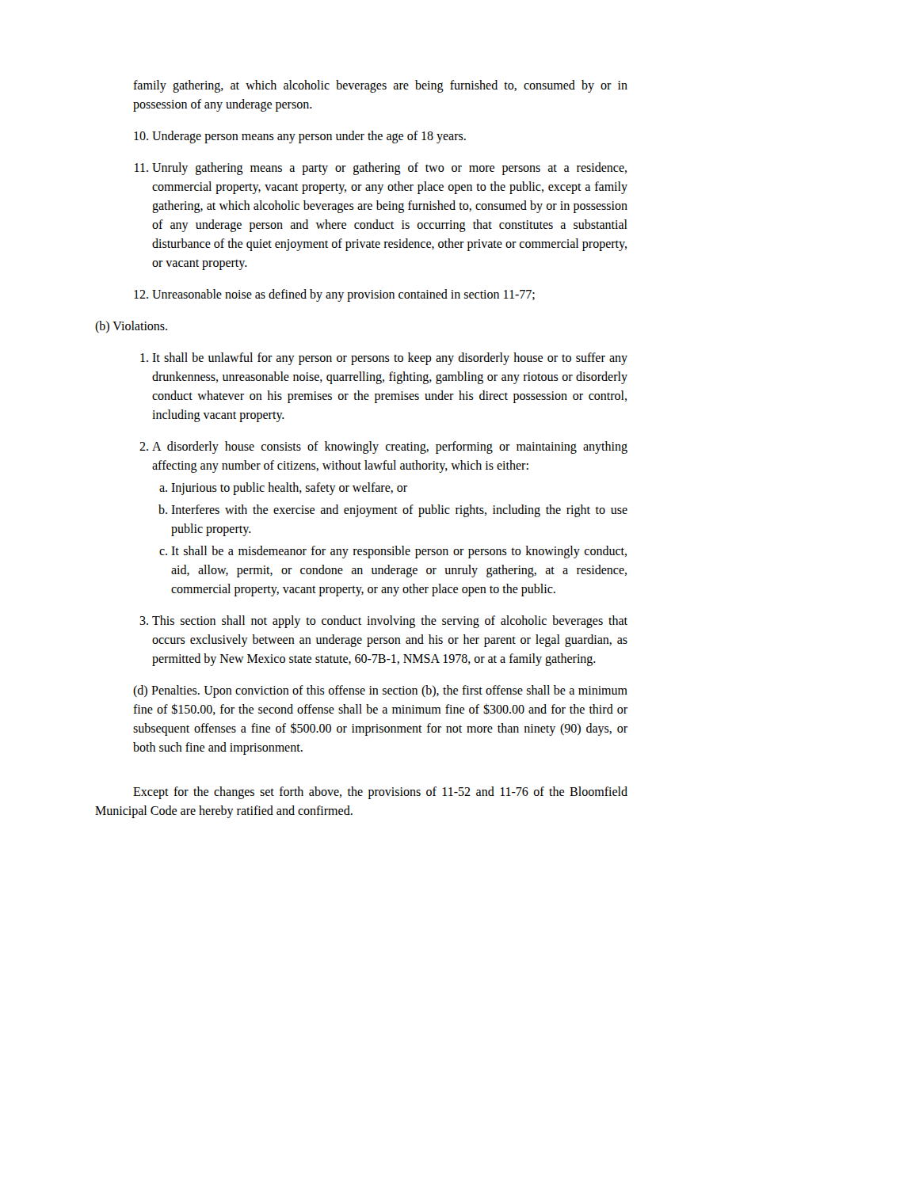family gathering, at which alcoholic beverages are being furnished to, consumed by or in possession of any underage person.
Underage person means any person under the age of 18 years.
Unruly gathering means a party or gathering of two or more persons at a residence, commercial property, vacant property, or any other place open to the public, except a family gathering, at which alcoholic beverages are being furnished to, consumed by or in possession of any underage person and where conduct is occurring that constitutes a substantial disturbance of the quiet enjoyment of private residence, other private or commercial property, or vacant property.
Unreasonable noise as defined by any provision contained in section 11-77;
(b) Violations.
It shall be unlawful for any person or persons to keep any disorderly house or to suffer any drunkenness, unreasonable noise, quarrelling, fighting, gambling or any riotous or disorderly conduct whatever on his premises or the premises under his direct possession or control, including vacant property.
A disorderly house consists of knowingly creating, performing or maintaining anything affecting any number of citizens, without lawful authority, which is either:
Injurious to public health, safety or welfare, or
Interferes with the exercise and enjoyment of public rights, including the right to use public property.
It shall be a misdemeanor for any responsible person or persons to knowingly conduct, aid, allow, permit, or condone an underage or unruly gathering, at a residence, commercial property, vacant property, or any other place open to the public.
This section shall not apply to conduct involving the serving of alcoholic beverages that occurs exclusively between an underage person and his or her parent or legal guardian, as permitted by New Mexico state statute, 60-7B-1, NMSA 1978, or at a family gathering.
(d) Penalties. Upon conviction of this offense in section (b), the first offense shall be a minimum fine of $150.00, for the second offense shall be a minimum fine of $300.00 and for the third or subsequent offenses a fine of $500.00 or imprisonment for not more than ninety (90) days, or both such fine and imprisonment.
Except for the changes set forth above, the provisions of 11-52 and 11-76 of the Bloomfield Municipal Code are hereby ratified and confirmed.